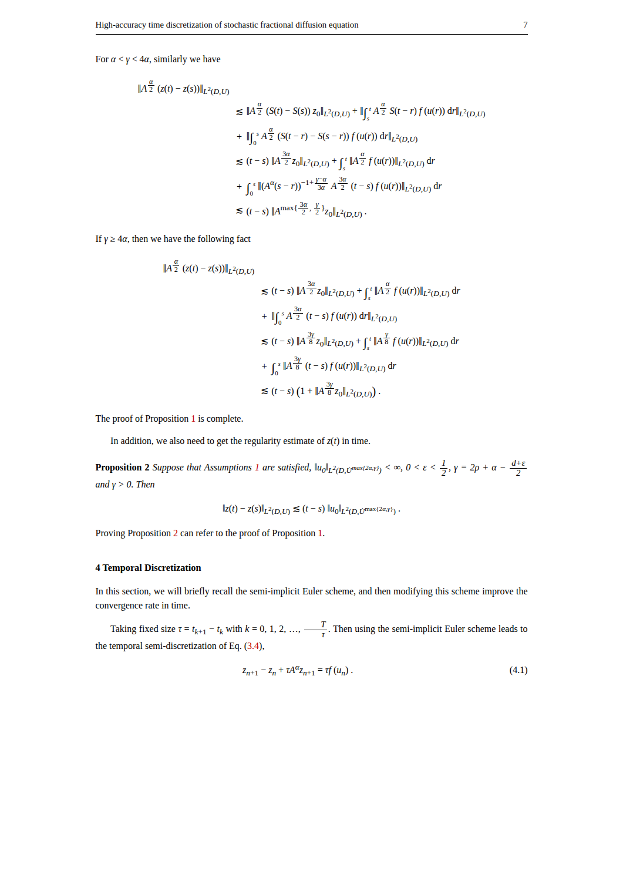High-accuracy time discretization of stochastic fractional diffusion equation 7
For α < γ < 4α, similarly we have
‖Aα 2 (z(t) − z(s))‖L2(D,U)
≲ ‖Aα 2 (S(t) − S(s)) z0‖L2(D,U) + ‖∫st Aα 2 S(t − r) f (u(r)) dr‖L2(D,U)
+ ‖∫0s Aα 2 (S(t − r) − S(s − r)) f (u(r)) dr‖L2(D,U)
≲ (t − s) ‖A3α 2z0‖L2(D,U) + ∫st ‖Aα 2 f (u(r))‖L2(D,U) dr
+ ∫0s ‖(Aα(s − r))−1+γ−α 3α A3α 2 (t − s) f (u(r))‖L2(D,U) dr
≲ (t − s) ‖Amax{3α 2, γ 2}z0‖L2(D,U) .
If γ ≥ 4α, then we have the following fact
‖Aα 2 (z(t) − z(s))‖L2(D,U)
≲ (t − s) ‖A3α 2z0‖L2(D,U) + ∫st ‖Aα 2 f (u(r))‖L2(D,U) dr
+ ‖∫0s A3α 2 (t − s) f (u(r)) dr‖L2(D,U)
≲ (t − s) ‖A3γ 8z0‖L2(D,U) + ∫st ‖Aγ 8 f (u(r))‖L2(D,U) dr
+ ∫0s ‖A3γ 8 (t − s) f (u(r))‖L2(D,U) dr
≲ (t − s) (1 + ‖A3γ 8z0‖L2(D,U)) .
The proof of Proposition 1 is complete.
In addition, we also need to get the regularity estimate of z(t) in time.
Proposition 2 Suppose that Assumptions 1 are satisfied, ‖u0‖L2(D,U̇max{2α,γ}) < ∞, 0 < ε < 12, γ = 2ρ + α − d+ε 2 and γ > 0. Then
‖z(t) − z(s)‖L2(D,U) ≲ (t − s) ‖u0‖L2(D,U̇max{2α,γ}) .
Proving Proposition 2 can refer to the proof of Proposition 1.
4 Temporal Discretization
In this section, we will briefly recall the semi-implicit Euler scheme, and then modifying this scheme improve the convergence rate in time.
Taking fixed size τ = tk+1 − tk with k = 0, 1, 2, …, Tτ. Then using the semi-implicit Euler scheme leads to the temporal semi-discretization of Eq. (3.4),
zn+1 − zn + τAαzn+1 = τf (un) . (4.1)